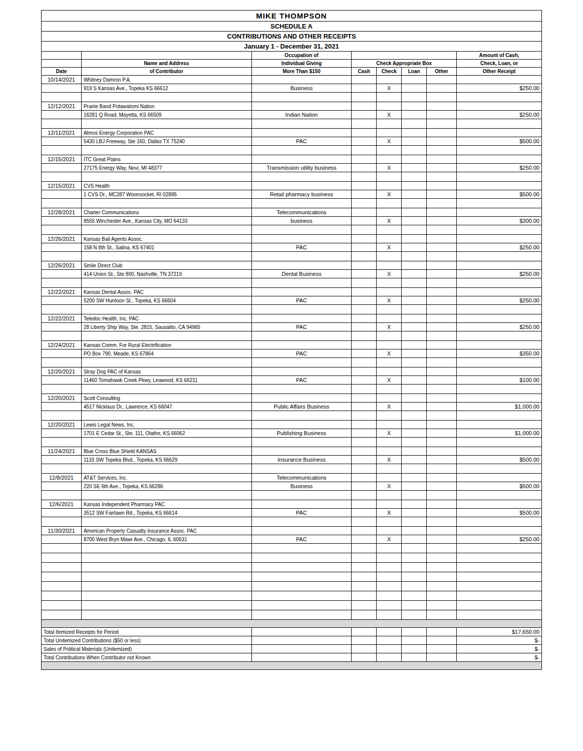| MIKE THOMPSON |
| SCHEDULE A |
| CONTRIBUTIONS AND OTHER RECEIPTS |
| January 1 - December 31, 2021 |
| | | Occupation of | | Amount of Cash, |
| | Name and Address | Individual Giving | Check Appropriate Box | Check, Loan, or |
| Date | of Contributor | More Than $150 | Cash | Check | Loan | Other | Other Receipt |
| 10/14/2021 | Whitney Damron P.A. | | | | | | |
| | 919 S Kansas Ave., Topeka KS 66612 | Business | | X | | | $ 250.00 |
| 12/12/2021 | Prairie Band Potawatomi Nation | | | | | | |
| | 16281 Q Road, Mayetta, KS 66509 | Indian Nation | | X | | | $ 250.00 |
| 12/11/2021 | Atmos Energy Corporation PAC | | | | | | |
| | 5430 LBJ Freeway, Ste 160, Dallas TX 75240 | PAC | | X | | | $ 500.00 |
| 12/15/2021 | ITC Great Plains | | | | | | |
| | 27175 Energy Way, Novi, MI 48377 | Transmission utility business | | X | | | $ 250.00 |
| 12/15/2021 | CVS Health | | | | | | |
| | 1 CVS Dr., MC287 Woonsocket, RI 02895 | Retail pharmacy business | | X | | | $ 500.00 |
| 12/28/2021 | Charter Communications | Telecommunications | | | | | |
| | 8555 Winchester Ave., Kansas City, MO 64133 | business | | X | | | $ 300.00 |
| 12/26/2021 | Kansas Bail Agents Assoc. | | | | | | |
| | 158 N 8th St., Salina, KS 67401 | PAC | | X | | | $ 250.00 |
| 12/26/2021 | Smile Direct Club | | | | | | |
| | 414 Union St., Ste 800, Nashville, TN 37219 | Dental Business | | X | | | $ 250.00 |
| 12/22/2021 | Kansas Dental Assoc. PAC | | | | | | |
| | 5200 SW Huntoon St., Topeka, KS 66604 | PAC | | X | | | $ 250.00 |
| 12/22/2021 | Teledoc Health, Inc. PAC | | | | | | |
| | 28 Liberty Ship Way, Ste. 2815, Sausalito, CA 94965 | PAC | | X | | | $ 250.00 |
| 12/24/2021 | Kansas Comm. For Rural Electrification | | | | | | |
| | PO Box 790, Meade, KS 67864 | PAC | | X | | | $ 350.00 |
| 12/20/2021 | Stray Dog PAC of Kansas | | | | | | |
| | 11460 Tomahawk Creek Pkwy, Leawood, KS 66211 | PAC | | X | | | $ 100.00 |
| 12/20/2021 | Scott Consulting | | | | | | |
| | 4517 Nicklaus Dr., Lawrence, KS 66047 | Public Affairs Business | | X | | | $ 1,000.00 |
| 12/20/2021 | Lewis Legal News, Inc. | | | | | | |
| | 1701 E Cedar St., Ste. 111, Olathe, KS 66062 | Publishing Business | | X | | | $ 1,000.00 |
| 11/24/2021 | Blue Cross Blue Shield KANSAS | | | | | | |
| | 1133 SW Topeka Blvd., Topeka, KS 66629 | Insurance Business | | X | | | $ 500.00 |
| 12/8/2021 | AT&T Services, Inc. | Telecommunications | | | | | |
| | 220 SE 6th Ave., Topeka, KS 66286 | Business | | X | | | $ 500.00 |
| 12/6/2021 | Kansas Independent Pharmacy PAC | | | | | | |
| | 3512 SW Fairlawn Rd., Topeka, KS 66614 | PAC | | X | | | $ 500.00 |
| 11/30/2021 | American Property Casualty Insurance Assoc. PAC | | | | | | |
| | 8700 West Bryn Mawr Ave., Chicago, IL 60631 | PAC | | X | | | $ 250.00 |
| Total Itemized Receipts for Period | | | | | | $ 17,650.00 |
| Total Unitemized Contributions ($50 or less) | | | | | | $ - |
| Sales of Political Materials (Unitemized) | | | | | | $ - |
| Total Contributions When Contributor not Known | | | | | | $ - |